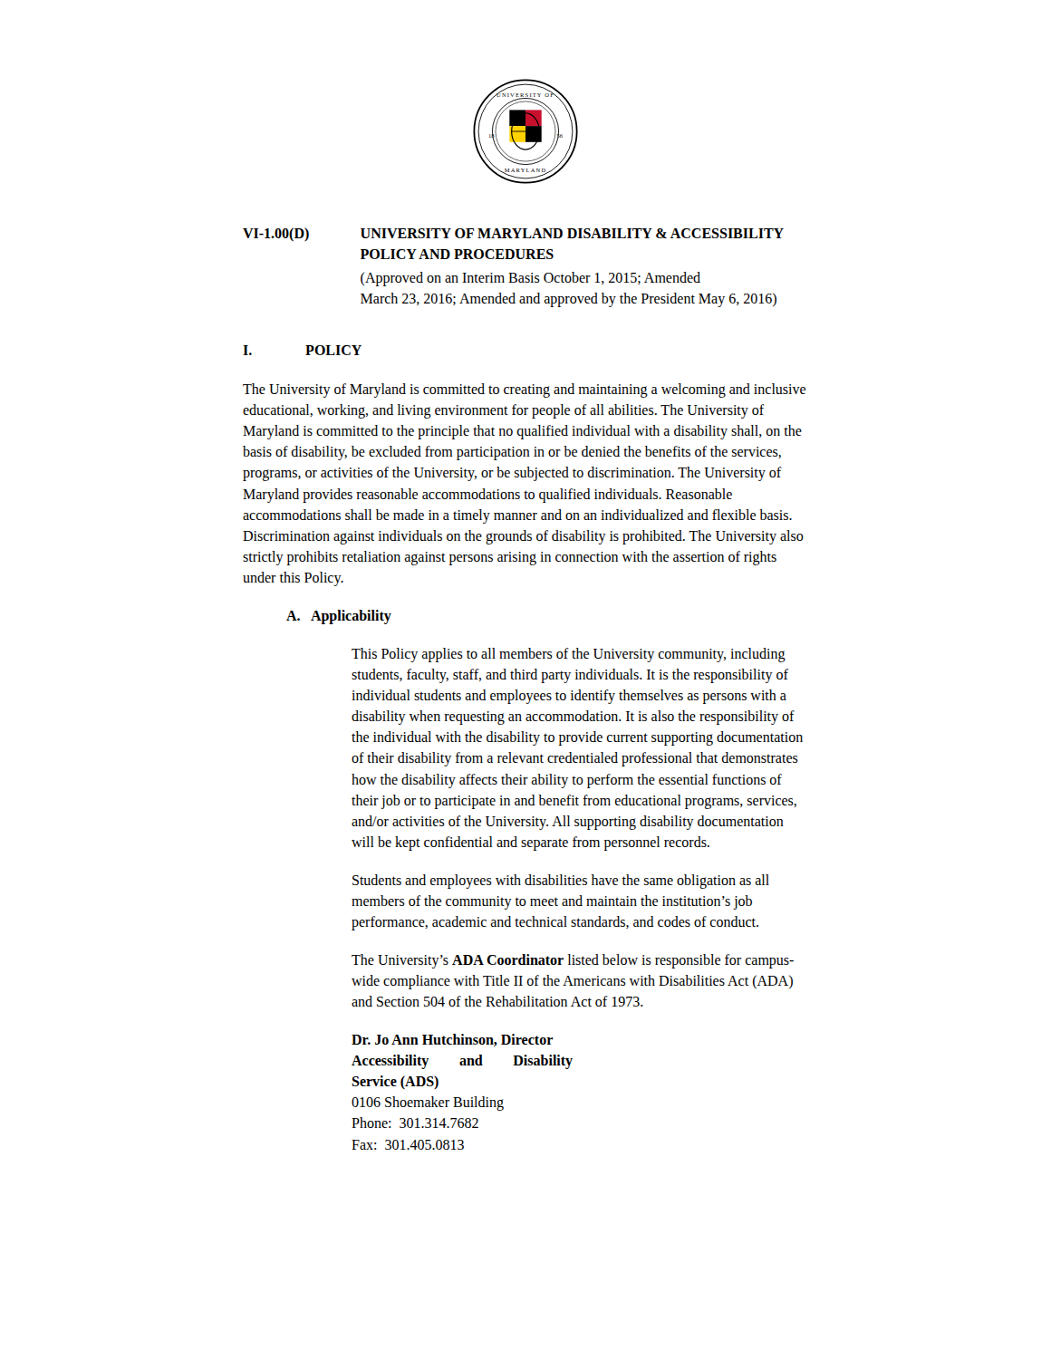| VI-1.00(D) | UNIVERSITY OF MARYLAND DISABILITY & ACCESSIBILITY POLICY AND PROCEDURES (Approved on an Interim Basis October 1, 2015; Amended March 23, 2016; Amended and approved by the President May 6, 2016) |
I. POLICY
The University of Maryland is committed to creating and maintaining a welcoming and inclusive educational, working, and living environment for people of all abilities. The University of Maryland is committed to the principle that no qualified individual with a disability shall, on the basis of disability, be excluded from participation in or be denied the benefits of the services, programs, or activities of the University, or be subjected to discrimination. The University of Maryland provides reasonable accommodations to qualified individuals. Reasonable accommodations shall be made in a timely manner and on an individualized and flexible basis. Discrimination against individuals on the grounds of disability is prohibited. The University also strictly prohibits retaliation against persons arising in connection with the assertion of rights under this Policy.
A. Applicability
This Policy applies to all members of the University community, including students, faculty, staff, and third party individuals. It is the responsibility of individual students and employees to identify themselves as persons with a disability when requesting an accommodation. It is also the responsibility of the individual with the disability to provide current supporting documentation of their disability from a relevant credentialed professional that demonstrates how the disability affects their ability to perform the essential functions of their job or to participate in and benefit from educational programs, services, and/or activities of the University. All supporting disability documentation will be kept confidential and separate from personnel records.
Students and employees with disabilities have the same obligation as all members of the community to meet and maintain the institution’s job performance, academic and technical standards, and codes of conduct.
The University’s ADA Coordinator listed below is responsible for campus-wide compliance with Title II of the Americans with Disabilities Act (ADA) and Section 504 of the Rehabilitation Act of 1973.
Dr. Jo Ann Hutchinson, Director
Accessibility and Disability
Service (ADS)
0106 Shoemaker Building
Phone: 301.314.7682
Fax: 301.405.0813